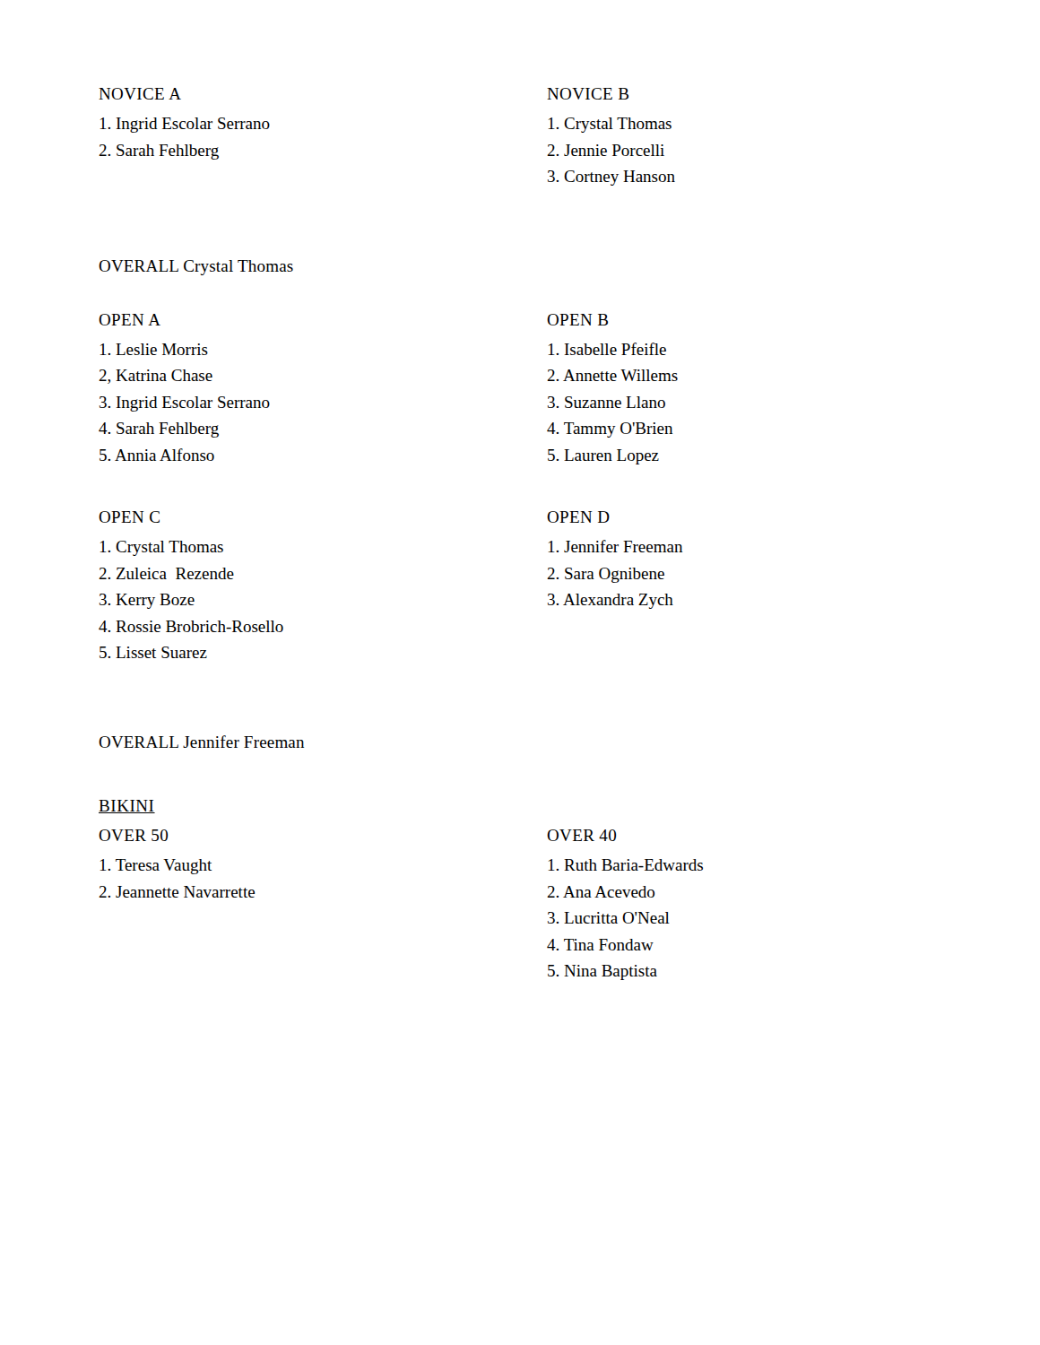NOVICE A
1. Ingrid Escolar Serrano
2. Sarah Fehlberg
NOVICE B
1. Crystal Thomas
2. Jennie Porcelli
3. Cortney Hanson
OVERALL Crystal Thomas
OPEN A
1. Leslie Morris
2, Katrina Chase
3. Ingrid Escolar Serrano
4. Sarah Fehlberg
5. Annia Alfonso
OPEN B
1. Isabelle Pfeifle
2. Annette Willems
3. Suzanne Llano
4. Tammy O'Brien
5. Lauren Lopez
OPEN C
1. Crystal Thomas
2. Zuleica Rezende
3. Kerry Boze
4. Rossie Brobrich-Rosello
5. Lisset Suarez
OPEN D
1. Jennifer Freeman
2. Sara Ognibene
3. Alexandra Zych
OVERALL Jennifer Freeman
BIKINI
OVER 50
1. Teresa Vaught
2. Jeannette Navarrette
OVER 40
1. Ruth Baria-Edwards
2. Ana Acevedo
3. Lucritta O'Neal
4. Tina Fondaw
5. Nina Baptista